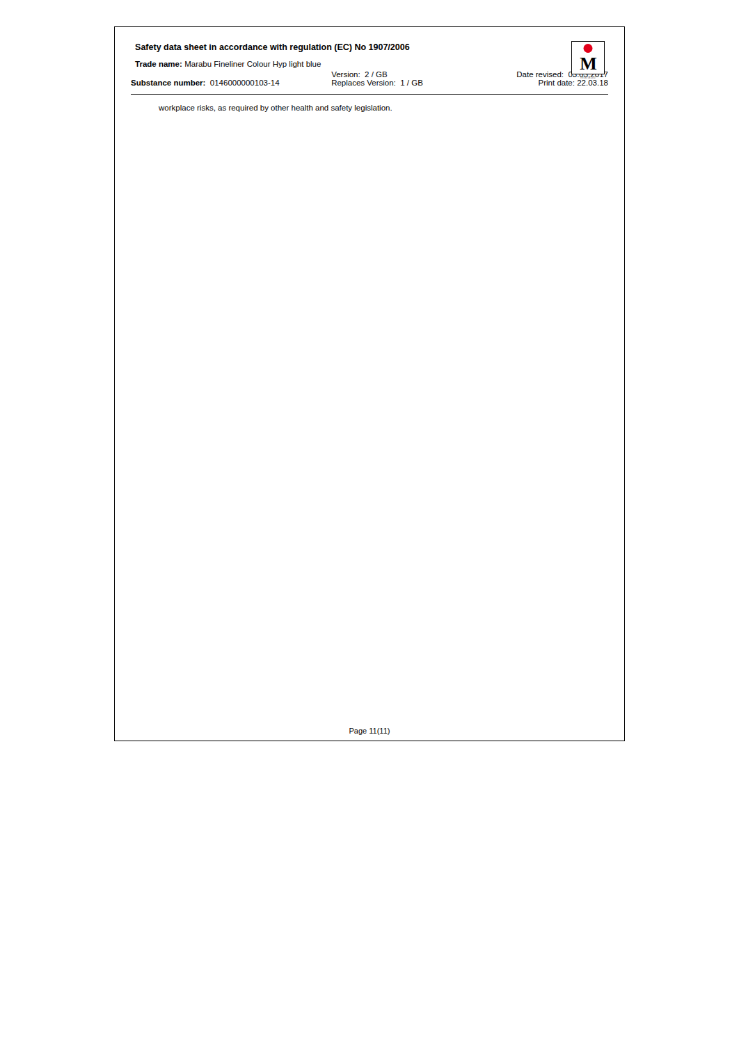M
Marabu
Safety data sheet in accordance with regulation (EC) No 1907/2006
Trade name: Marabu Fineliner Colour Hyp light blue
| | Version: 2 / GB | Date revised: 03.03.2017 |
| Substance number: 0146000000103-14 | Replaces Version: 1 / GB | Print date: 22.03.18 |
workplace risks, as required by other health and safety legislation.
Page 11(11)